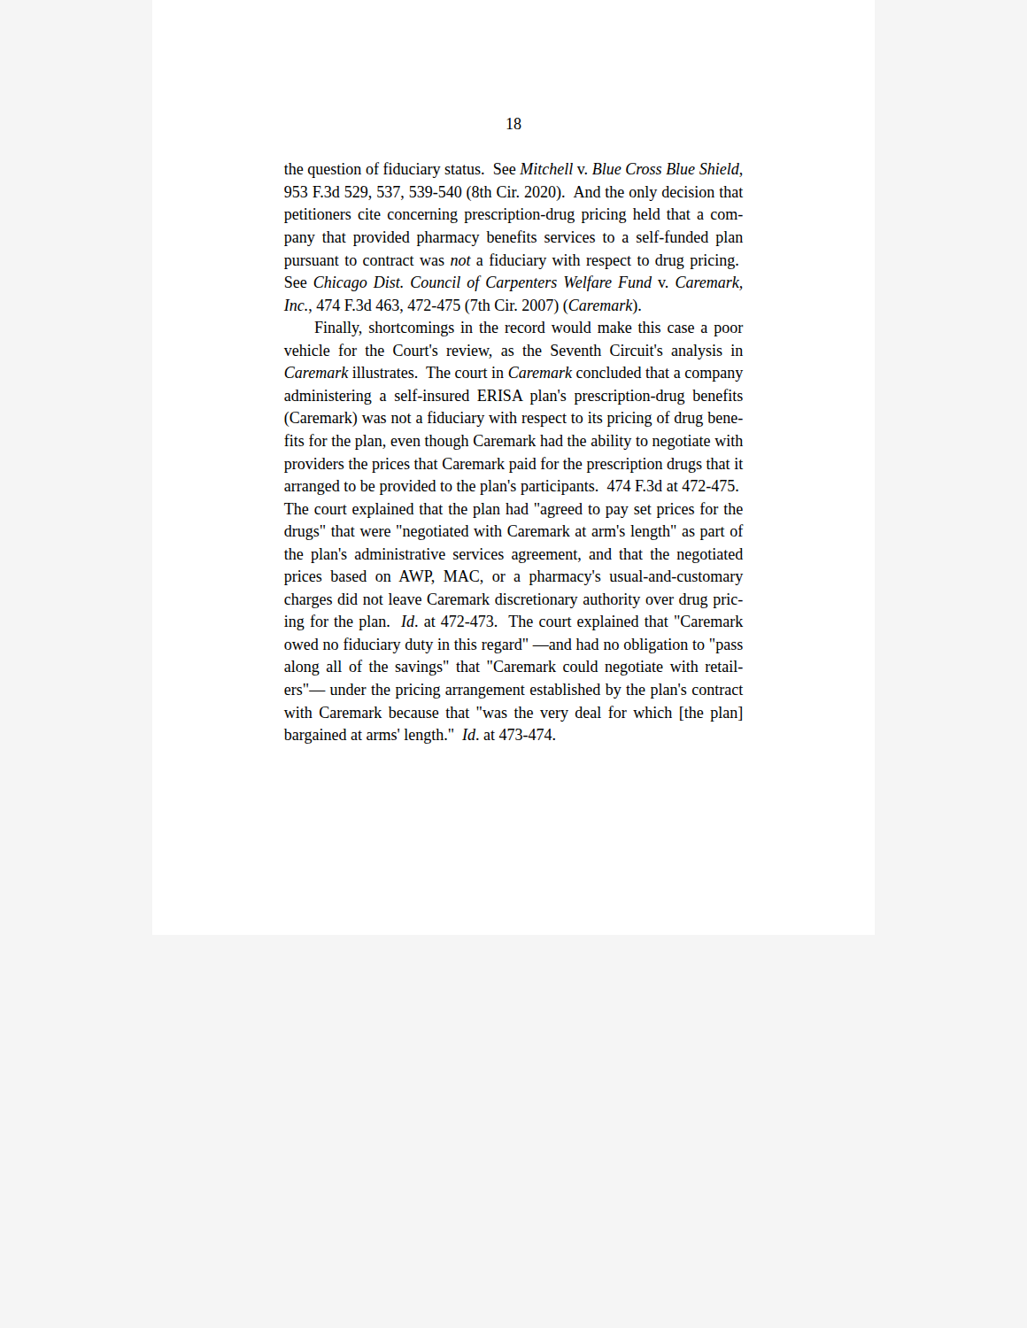18
the question of fiduciary status. See Mitchell v. Blue Cross Blue Shield, 953 F.3d 529, 537, 539-540 (8th Cir. 2020). And the only decision that petitioners cite concerning prescription-drug pricing held that a company that provided pharmacy benefits services to a self-funded plan pursuant to contract was not a fiduciary with respect to drug pricing. See Chicago Dist. Council of Carpenters Welfare Fund v. Caremark, Inc., 474 F.3d 463, 472-475 (7th Cir. 2007) (Caremark).
Finally, shortcomings in the record would make this case a poor vehicle for the Court's review, as the Seventh Circuit's analysis in Caremark illustrates. The court in Caremark concluded that a company administering a self-insured ERISA plan's prescription-drug benefits (Caremark) was not a fiduciary with respect to its pricing of drug benefits for the plan, even though Caremark had the ability to negotiate with providers the prices that Caremark paid for the prescription drugs that it arranged to be provided to the plan's participants. 474 F.3d at 472-475. The court explained that the plan had "agreed to pay set prices for the drugs" that were "negotiated with Caremark at arm's length" as part of the plan's administrative services agreement, and that the negotiated prices based on AWP, MAC, or a pharmacy's usual-and-customary charges did not leave Caremark discretionary authority over drug pricing for the plan. Id. at 472-473. The court explained that "Caremark owed no fiduciary duty in this regard" —and had no obligation to "pass along all of the savings" that "Caremark could negotiate with retailers"— under the pricing arrangement established by the plan's contract with Caremark because that "was the very deal for which [the plan] bargained at arms' length." Id. at 473-474.